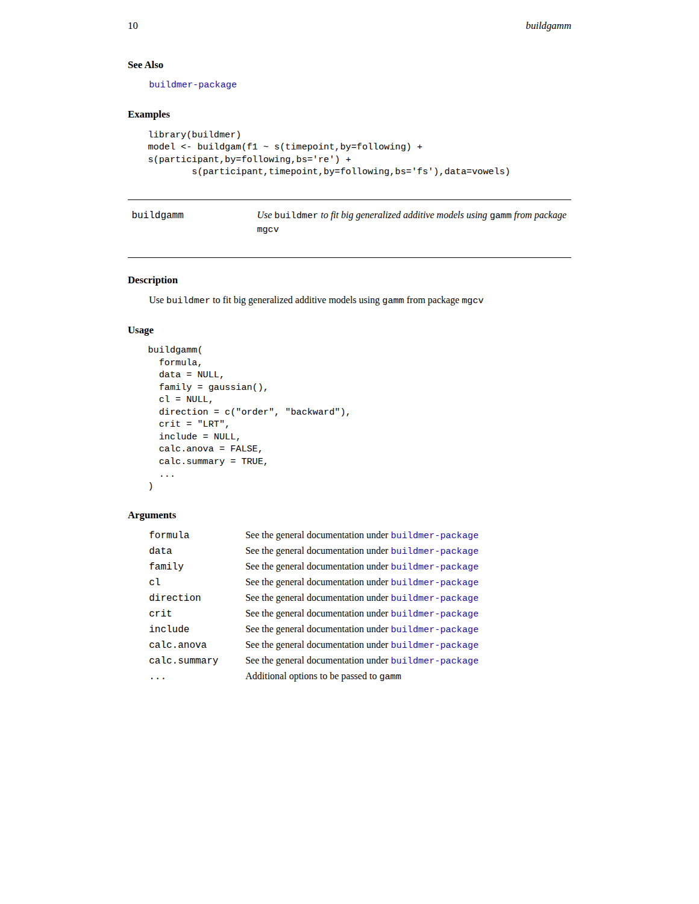10 buildgamm
See Also
buildmer-package
Examples
library(buildmer)
model <- buildgam(f1 ~ s(timepoint,by=following) + s(participant,by=following,bs='re') +
        s(participant,timepoint,by=following,bs='fs'),data=vowels)
buildgamm Use buildmer to fit big generalized additive models using gamm from package mgcv
Description
Use buildmer to fit big generalized additive models using gamm from package mgcv
Usage
buildgamm(
  formula,
  data = NULL,
  family = gaussian(),
  cl = NULL,
  direction = c("order", "backward"),
  crit = "LRT",
  include = NULL,
  calc.anova = FALSE,
  calc.summary = TRUE,
  ...
)
Arguments
formula
See the general documentation under buildmer-package
data
See the general documentation under buildmer-package
family
See the general documentation under buildmer-package
cl
See the general documentation under buildmer-package
direction
See the general documentation under buildmer-package
crit
See the general documentation under buildmer-package
include
See the general documentation under buildmer-package
calc.anova
See the general documentation under buildmer-package
calc.summary
See the general documentation under buildmer-package
...
Additional options to be passed to gamm